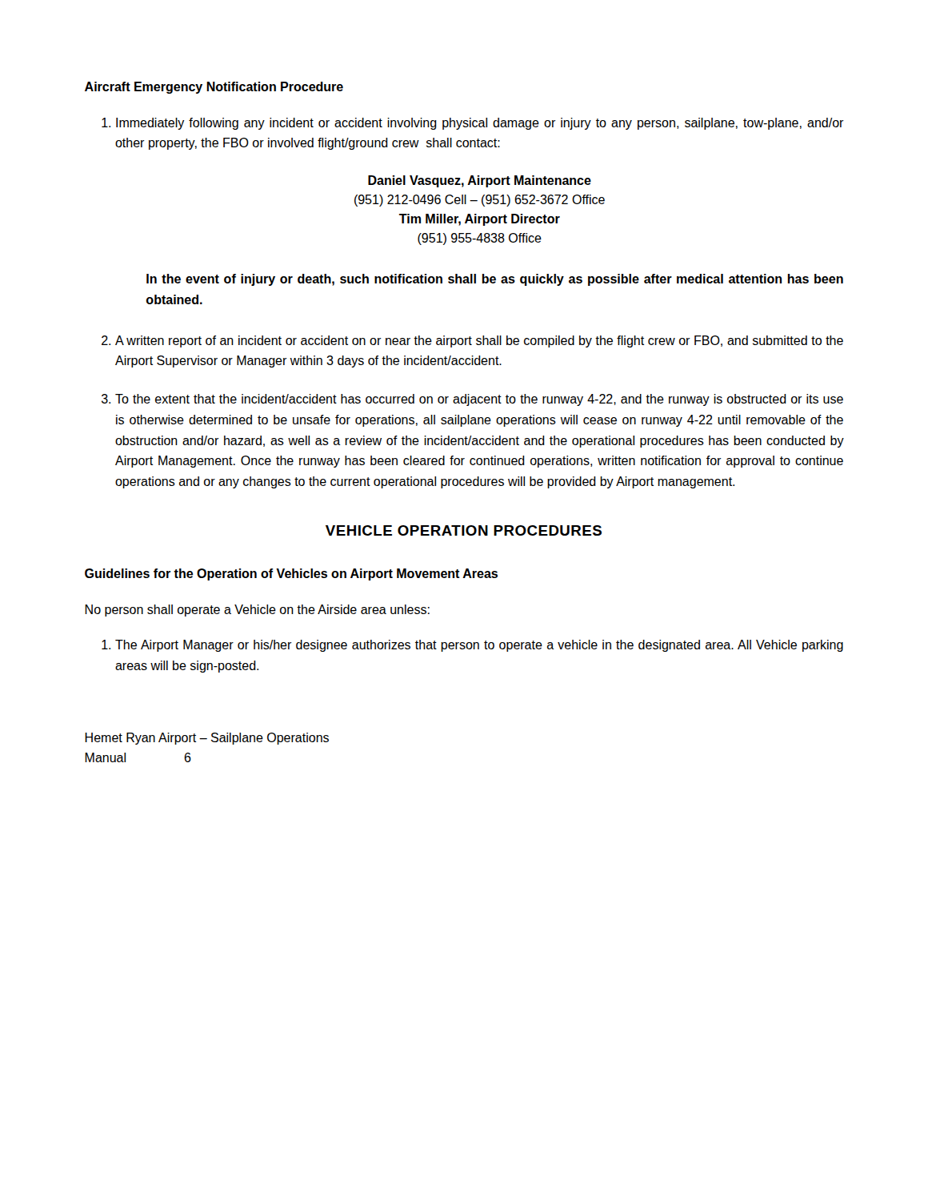Aircraft Emergency Notification Procedure
Immediately following any incident or accident involving physical damage or injury to any person, sailplane, tow-plane, and/or other property, the FBO or involved flight/ground crew shall contact:
Daniel Vasquez, Airport Maintenance
(951) 212-0496 Cell – (951) 652-3672 Office
Tim Miller, Airport Director
(951) 955-4838 Office
In the event of injury or death, such notification shall be as quickly as possible after medical attention has been obtained.
A written report of an incident or accident on or near the airport shall be compiled by the flight crew or FBO, and submitted to the Airport Supervisor or Manager within 3 days of the incident/accident.
To the extent that the incident/accident has occurred on or adjacent to the runway 4-22, and the runway is obstructed or its use is otherwise determined to be unsafe for operations, all sailplane operations will cease on runway 4-22 until removable of the obstruction and/or hazard, as well as a review of the incident/accident and the operational procedures has been conducted by Airport Management. Once the runway has been cleared for continued operations, written notification for approval to continue operations and or any changes to the current operational procedures will be provided by Airport management.
VEHICLE OPERATION PROCEDURES
Guidelines for the Operation of Vehicles on Airport Movement Areas
No person shall operate a Vehicle on the Airside area unless:
The Airport Manager or his/her designee authorizes that person to operate a vehicle in the designated area. All Vehicle parking areas will be sign-posted.
Hemet Ryan Airport – Sailplane Operations
Manual6